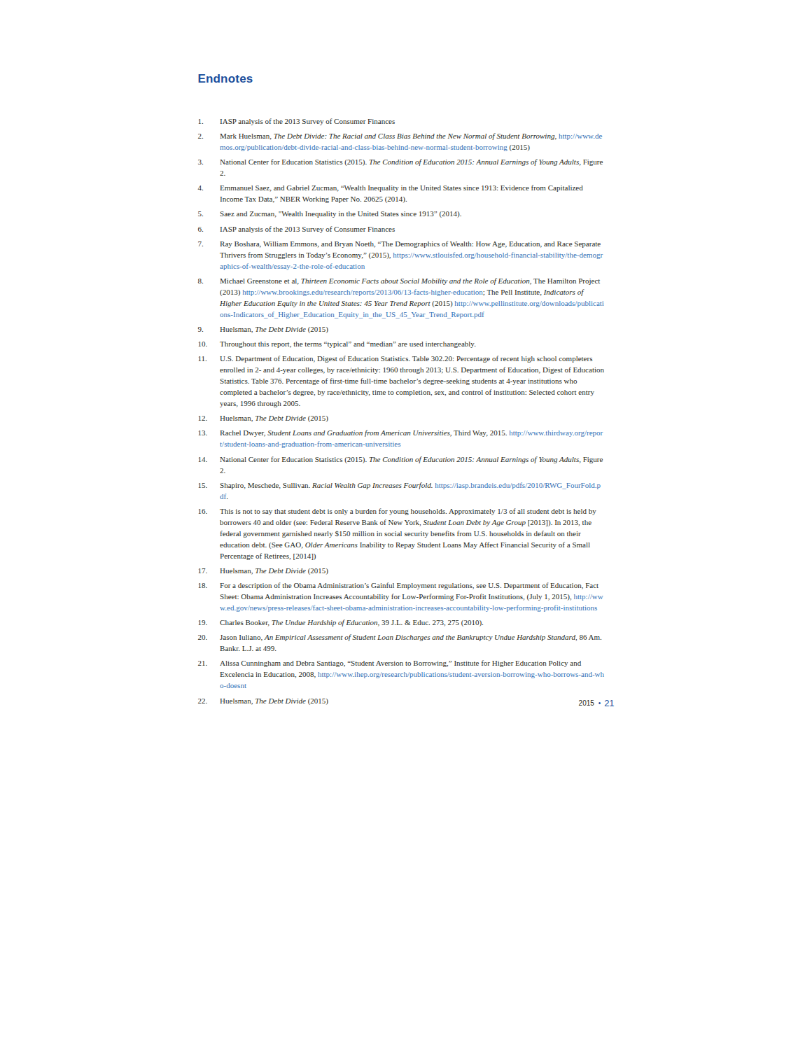Endnotes
IASP analysis of the 2013 Survey of Consumer Finances
Mark Huelsman, The Debt Divide: The Racial and Class Bias Behind the New Normal of Student Borrowing, http://www.demos.org/publication/debt-divide-racial-and-class-bias-behind-new-normal-student-borrowing (2015)
National Center for Education Statistics (2015). The Condition of Education 2015: Annual Earnings of Young Adults, Figure 2.
Emmanuel Saez, and Gabriel Zucman, “Wealth Inequality in the United States since 1913: Evidence from Capitalized Income Tax Data,” NBER Working Paper No. 20625 (2014).
Saez and Zucman, "Wealth Inequality in the United States since 1913” (2014).
IASP analysis of the 2013 Survey of Consumer Finances
Ray Boshara, William Emmons, and Bryan Noeth, “The Demographics of Wealth: How Age, Education, and Race Separate Thrivers from Strugglers in Today’s Economy,” (2015), https://www.stlouisfed.org/household-financial-stability/the-demographics-of-wealth/essay-2-the-role-of-education
Michael Greenstone et al, Thirteen Economic Facts about Social Mobility and the Role of Education, The Hamilton Project (2013) http://www.brookings.edu/research/reports/2013/06/13-facts-higher-education; The Pell Institute, Indicators of Higher Education Equity in the United States: 45 Year Trend Report (2015) http://www.pellinstitute.org/downloads/publications-Indicators_of_Higher_Education_Equity_in_the_US_45_Year_Trend_Report.pdf
Huelsman, The Debt Divide (2015)
Throughout this report, the terms “typical” and “median” are used interchangeably.
U.S. Department of Education, Digest of Education Statistics. Table 302.20: Percentage of recent high school completers enrolled in 2- and 4-year colleges, by race/ethnicity: 1960 through 2013; U.S. Department of Education, Digest of Education Statistics. Table 376. Percentage of first-time full-time bachelor’s degree-seeking students at 4-year institutions who completed a bachelor’s degree, by race/ethnicity, time to completion, sex, and control of institution: Selected cohort entry years, 1996 through 2005.
Huelsman, The Debt Divide (2015)
Rachel Dwyer, Student Loans and Graduation from American Universities, Third Way, 2015. http://www.thirdway.org/report/student-loans-and-graduation-from-american-universities
National Center for Education Statistics (2015). The Condition of Education 2015: Annual Earnings of Young Adults, Figure 2.
Shapiro, Meschede, Sullivan. Racial Wealth Gap Increases Fourfold. https://iasp.brandeis.edu/pdfs/2010/RWG_FourFold.pdf.
This is not to say that student debt is only a burden for young households. Approximately 1/3 of all student debt is held by borrowers 40 and older (see: Federal Reserve Bank of New York, Student Loan Debt by Age Group [2013]). In 2013, the federal government garnished nearly $150 million in social security benefits from U.S. households in default on their education debt. (See GAO, Older Americans Inability to Repay Student Loans May Affect Financial Security of a Small Percentage of Retirees, [2014])
Huelsman, The Debt Divide (2015)
For a description of the Obama Administration’s Gainful Employment regulations, see U.S. Department of Education, Fact Sheet: Obama Administration Increases Accountability for Low-Performing For-Profit Institutions, (July 1, 2015), http://www.ed.gov/news/press-releases/fact-sheet-obama-administration-increases-accountability-low-performing-profit-institutions
Charles Booker, The Undue Hardship of Education, 39 J.L. & Educ. 273, 275 (2010).
Jason Iuliano, An Empirical Assessment of Student Loan Discharges and the Bankruptcy Undue Hardship Standard, 86 Am. Bankr. L.J. at 499.
Alissa Cunningham and Debra Santiago, “Student Aversion to Borrowing,” Institute for Higher Education Policy and Excelencia in Education, 2008, http://www.ihep.org/research/publications/student-aversion-borrowing-who-borrows-and-who-doesnt
Huelsman, The Debt Divide (2015)
2015 •21